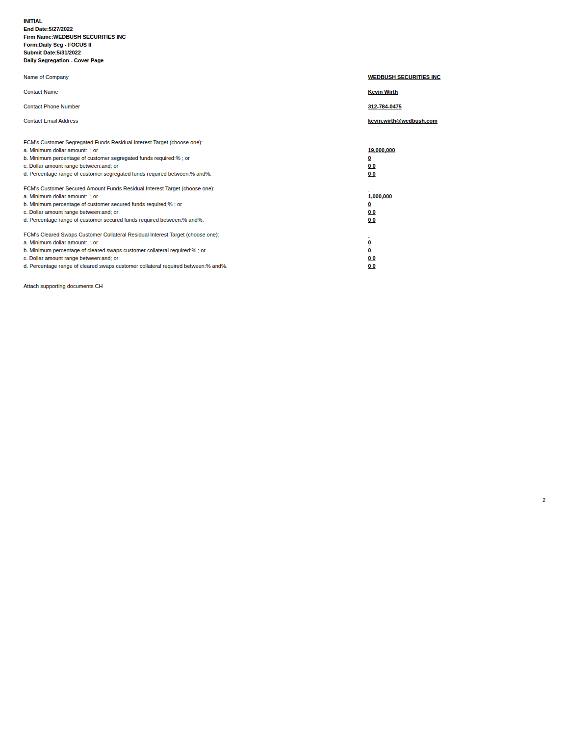INITIAL
End Date:5/27/2022
Firm Name:WEDBUSH SECURITIES INC
Form:Daily Seg - FOCUS II
Submit Date:5/31/2022
Daily Segregation - Cover Page
| Name of Company | WEDBUSH SECURITIES INC |
| Contact Name | Kevin Wirth |
| Contact Phone Number | 312-784-0475 |
| Contact Email Address | kevin.wirth@wedbush.com |
| FCM's Customer Segregated Funds Residual Interest Target (choose one): | |
| a. Minimum dollar amount: ; or | 19,000,000 |
| b. Minimum percentage of customer segregated funds required:% ; or | 0 |
| c. Dollar amount range between:and; or | 0 0 |
| d. Percentage range of customer segregated funds required between:% and%. | 0 0 |
| FCM's Customer Secured Amount Funds Residual Interest Target (choose one): | |
| a. Minimum dollar amount: ; or | 1,000,000 |
| b. Minimum percentage of customer secured funds required:% ; or | 0 |
| c. Dollar amount range between:and; or | 0 0 |
| d. Percentage range of customer secured funds required between:% and%. | 0 0 |
| FCM's Cleared Swaps Customer Collateral Residual Interest Target (choose one): | |
| a. Minimum dollar amount: ; or | 0 |
| b. Minimum percentage of cleared swaps customer collateral required:% ; or | 0 |
| c. Dollar amount range between:and; or | 0 0 |
| d. Percentage range of cleared swaps customer collateral required between:% and%. | 0 0 |
Attach supporting documents CH
2